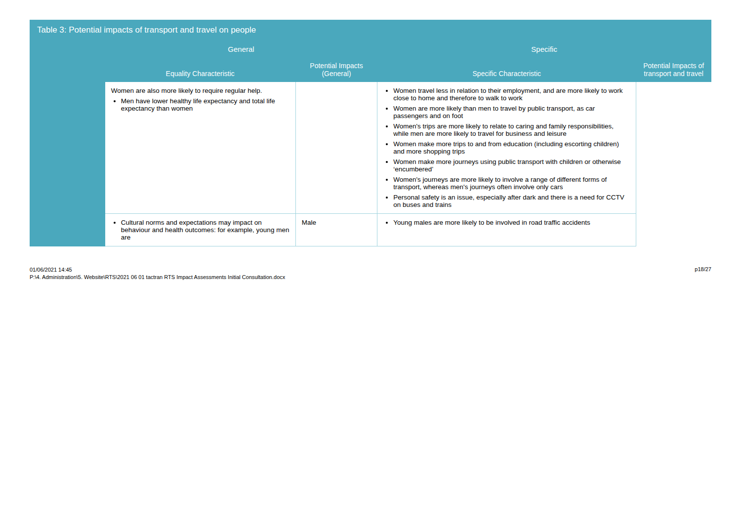Table 3: Potential impacts of transport and travel on people
| | General | Specific |
| --- | --- | --- |
| Equality Characteristic | Potential Impacts (General) | Specific Characteristic | Potential Impacts of transport and travel |
| | Women are also more likely to require regular help. Men have lower healthy life expectancy and total life expectancy than women | | Women travel less in relation to their employment, and are more likely to work close to home and therefore to walk to work Women are more likely than men to travel by public transport, as car passengers and on foot Women's trips are more likely to relate to caring and family responsibilities, while men are more likely to travel for business and leisure Women make more trips to and from education (including escorting children) and more shopping trips Women make more journeys using public transport with children or otherwise ‘encumbered’ Women's journeys are more likely to involve a range of different forms of transport, whereas men's journeys often involve only cars Personal safety is an issue, especially after dark and there is a need for CCTV on buses and trains |
| Cultural norms and expectations may impact on behaviour and health outcomes: for example, young men are | Male | Young males are more likely to be involved in road traffic accidents |
01/06/2021 14:45
P:\4. Administration\5. Website\RTS\2021 06 01 tactran RTS Impact Assessments Initial Consultation.docx
p18/27